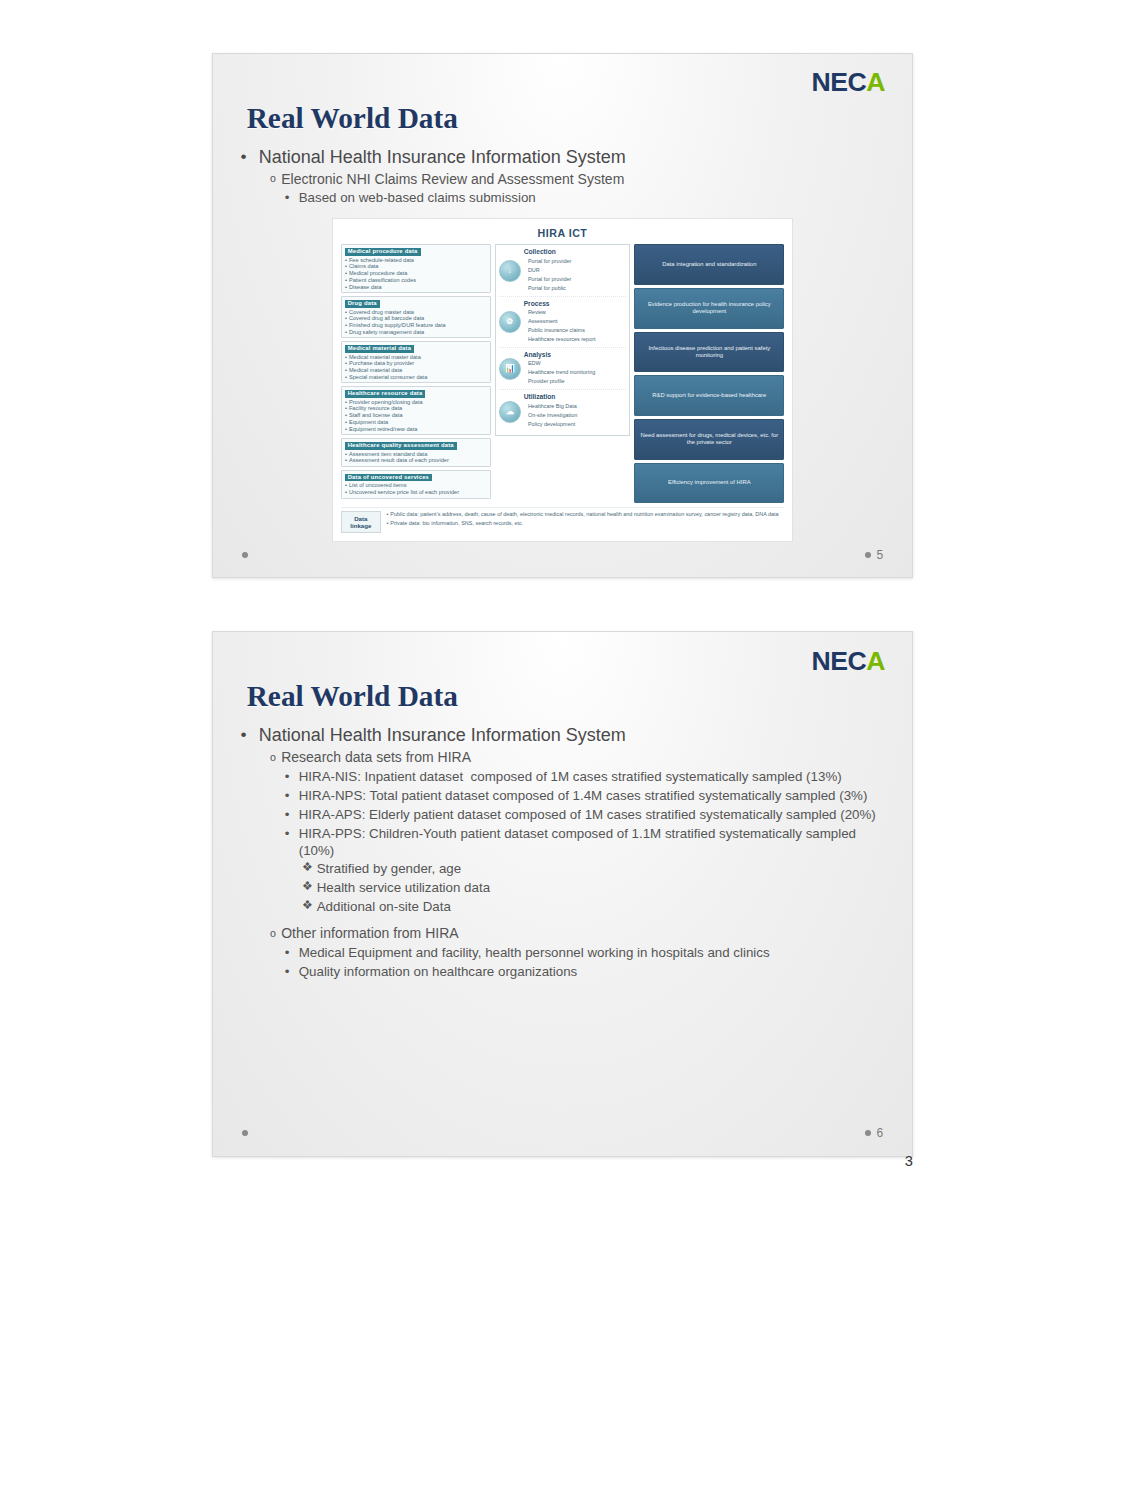NECA
Real World Data
National Health Insurance Information System
Electronic NHI Claims Review and Assessment System
Based on web-based claims submission
HIRA ICT
Medical procedure data
Fee schedule-related data
Claims data
Medical procedure data
Patient classification codes
Disease data
Drug data
Covered drug master data
Covered drug all barcode data
Finished drug supply/DUR feature data
Drug safety management data
Medical material data
Medical material master data
Purchase data by provider
Medical material data
Special material consumer data
Healthcare resource data
Provider opening/closing data
Facility resource data
Staff and license data
Equipment data
Equipment retired/new data
Healthcare quality assessment data
Assessment item standard data
Assessment result data of each provider
Data of uncovered services
List of uncovered items
Uncovered service price list of each provider
↓
Collection
Portal for provider
DUR
Portal for provider
Portal for public
⚙
Process
Review
Assessment
Public insurance claims
Healthcare resources report
📊
Analysis
EDW
Healthcare trend monitoring
Provider profile
☁
Utilization
Healthcare Big Data
On-site investigation
Policy development
Data integration and standardization
Evidence production for health insurance policy development
Infectious disease prediction and patient safety monitoring
R&D support for evidence-based healthcare
Need assessment for drugs, medical devices, etc. for the private sector
Efficiency improvement of HIRA
Data
linkage
Public data: patient’s address, death, cause of death, electronic medical records, national health and nutrition examination survey, cancer registry data, DNA data
Private data: bio information, SNS, search records, etc.
5
NECA
Real World Data
National Health Insurance Information System
Research data sets from HIRA
HIRA-NIS: Inpatient dataset composed of 1M cases stratified systematically sampled (13%)
HIRA-NPS: Total patient dataset composed of 1.4M cases stratified systematically sampled (3%)
HIRA-APS: Elderly patient dataset composed of 1M cases stratified systematically sampled (20%)
HIRA-PPS: Children-Youth patient dataset composed of 1.1M stratified systematically sampled (10%)
Stratified by gender, age
Health service utilization data
Additional on-site Data
Other information from HIRA
Medical Equipment and facility, health personnel working in hospitals and clinics
Quality information on healthcare organizations
6
3